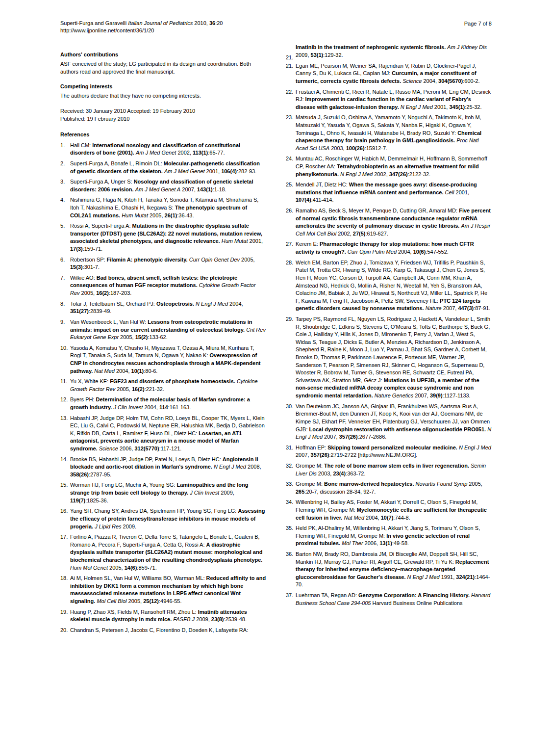Superti-Furga and Garavelli Italian Journal of Pediatrics 2010, 36:20
http://www.ijponline.net/content/36/1/20
Page 7 of 8
Authors' contributions
ASF conceived of the study; LG participated in its design and coordination. Both authors read and approved the final manuscript.
Competing interests
The authors declare that they have no competing interests.
Received: 30 January 2010 Accepted: 19 February 2010
Published: 19 February 2010
References
Hall CM: International nosology and classification of constitutional disorders of bone (2001). Am J Med Genet 2002, 113(1):65-77.
Superti-Furga A, Bonafe L, Rimoin DL: Molecular-pathogenetic classification of genetic disorders of the skeleton. Am J Med Genet 2001, 106(4):282-93.
Superti-Furga A, Unger S: Nosology and classification of genetic skeletal disorders: 2006 revision. Am J Med Genet A 2007, 143(1):1-18.
Nishimura G, Haga N, Kitoh H, Tanaka Y, Sonoda T, Kitamura M, Shirahama S, Itoh T, Nakashima E, Ohashi H, Ikegawa S: The phenotypic spectrum of COL2A1 mutations. Hum Mutat 2005, 26(1):36-43.
Rossi A, Superti-Furga A: Mutations in the diastrophic dysplasia sulfate transporter (DTDST) gene (SLC26A2): 22 novel mutations, mutation review, associated skeletal phenotypes, and diagnostic relevance. Hum Mutat 2001, 17(3):159-71.
Robertson SP: Filamin A: phenotypic diversity. Curr Opin Genet Dev 2005, 15(3):301-7.
Wilkie AO: Bad bones, absent smell, selfish testes: the pleiotropic consequences of human FGF receptor mutations. Cytokine Growth Factor Rev 2005, 16(2):187-203.
Tolar J, Teitelbaum SL, Orchard PJ: Osteopetrosis. N Engl J Med 2004, 351(27):2839-49.
Van Wesenbeeck L, Van Hul W: Lessons from osteopetrotic mutations in animals: impact on our current understanding of osteoclast biology. Crit Rev Eukaryot Gene Expr 2005, 15(2):133-62.
Yasoda A, Komatsu Y, Chusho H, Miyazawa T, Ozasa A, Miura M, Kurihara T, Rogi T, Tanaka S, Suda M, Tamura N, Ogawa Y, Nakao K: Overexpression of CNP in chondrocytes rescues achondroplasia through a MAPK-dependent pathway. Nat Med 2004, 10(1):80-6.
Yu X, White KE: FGF23 and disorders of phosphate homeostasis. Cytokine Growth Factor Rev 2005, 16(2):221-32.
Byers PH: Determination of the molecular basis of Marfan syndrome: a growth industry. J Clin Invest 2004, 114:161-163.
Habashi JP, Judge DP, Holm TM, Cohn RD, Loeys BL, Cooper TK, Myers L, Klein EC, Liu G, Calvi C, Podowski M, Neptune ER, Halushka MK, Bedja D, Gabrielson K, Rifkin DB, Carta L, Ramirez F, Huso DL, Dietz HC: Losartan, an AT1 antagonist, prevents aortic aneurysm in a mouse model of Marfan syndrome. Science 2006, 312(5770):117-121.
Brooke BS, Habashi JP, Judge DP, Patel N, Loeys B, Dietz HC: Angiotensin II blockade and aortic-root dilation in Marfan's syndrome. N Engl J Med 2008, 358(26):2787-95.
Worman HJ, Fong LG, Muchir A, Young SG: Laminopathies and the long strange trip from basic cell biology to therapy. J Clin Invest 2009, 119(7):1825-36.
Yang SH, Chang SY, Andres DA, Spielmann HP, Young SG, Fong LG: Assessing the efficacy of protein farnesyltransferase inhibitors in mouse models of progeria. J Lipid Res 2009.
Forlino A, Piazza R, Tiveron C, Della Torre S, Tatangelo L, Bonafe L, Gualeni B, Romano A, Pecora F, Superti-Furga A, Cetta G, Rossi A: A diastrophic dysplasia sulfate transporter (SLC26A2) mutant mouse: morphological and biochemical characterization of the resulting chondrodysplasia phenotype. Hum Mol Genet 2005, 14(6):859-71.
Ai M, Holmen SL, Van Hul W, Williams BO, Warman ML: Reduced affinity to and inhibition by DKK1 form a common mechanism by which high bone massassociated missense mutations in LRP5 affect canonical Wnt signaling. Mol Cell Biol 2005, 25(12):4946-55.
Huang P, Zhao XS, Fields M, Ransohoff RM, Zhou L: Imatinib attenuates skeletal muscle dystrophy in mdx mice. FASEB J 2009, 23(8):2539-48.
Chandran S, Petersen J, Jacobs C, Fiorentino D, Doeden K, Lafayette RA:
Imatinib in the treatment of nephrogenic systemic fibrosis. Am J Kidney Dis 2009, 53(1):129-32.
Egan ME, Pearson M, Weiner SA, Rajendran V, Rubin D, Glockner-Pagel J, Canny S, Du K, Lukacs GL, Caplan MJ: Curcumin, a major constituent of turmeric, corrects cystic fibrosis defects. Science 2004, 304(5670):600-2.
Frustaci A, Chimenti C, Ricci R, Natale L, Russo MA, Pieroni M, Eng CM, Desnick RJ: Improvement in cardiac function in the cardiac variant of Fabry's disease with galactose-infusion therapy. N Engl J Med 2001, 345(1):25-32.
Matsuda J, Suzuki O, Oshima A, Yamamoto Y, Noguchi A, Takimoto K, Itoh M, Matsuzaki Y, Yasuda Y, Ogawa S, Sakata Y, Nanba E, Higaki K, Ogawa Y, Tominaga L, Ohno K, Iwasaki H, Watanabe H, Brady RO, Suzuki Y: Chemical chaperone therapy for brain pathology in GM1-gangliosidosis. Proc Natl Acad Sci USA 2003, 100(26):15912-7.
Muntau AC, Roschinger W, Habich M, Demmelmair H, Hoffmann B, Sommerhoff CP, Roscher AA: Tetrahydrobiopterin as an alternative treatment for mild phenylketonuria. N Engl J Med 2002, 347(26):2122-32.
Mendell JT, Dietz HC: When the message goes awry: disease-producing mutations that influence mRNA content and performance. Cell 2001, 107(4):411-414.
Ramalho AS, Beck S, Meyer M, Penque D, Cutting GR, Amaral MD: Five percent of normal cystic fibrosis transmembrane conductance regulator mRNA ameliorates the severity of pulmonary disease in cystic fibrosis. Am J Respir Cell Mol Cell Biol 2002, 27(5):619-627.
Kerem E: Pharmacologic therapy for stop mutations: how much CFTR activity is enough?. Curr Opin Pulm Med 2004, 10(6):547-552.
Welch EM, Barton EP, Zhuo J, Tomizawa Y, Friedsen WJ, Trifillis P, Paushkin S, Patel M, Trotta CR, Hwang S, Wilde RG, Karp G, Takasugi J, Chen G, Jones S, Ren H, Moon YC, Corson D, Turpoff AA, Campbell JA, Conn MM, Khan A, Almstead NG, Hedrick G, Mollin A, Risher N, Weetall M, Yeh S, Branstrom AA, Colacino JM, Babiak J, Ju WD, Hirawat S, Northcutt VJ, Miller LL, Spatrick P, He F, Kawana M, Feng H, Jacobson A, Peltz SW, Sweeney HL: PTC 124 targets genetic disorders caused by nonsense mutations. Nature 2007, 447(3):87-91.
Tarpey PS, Raymond FL, Nguyen LS, Rodriguez J, Hackett A, Vandeleur L, Smith R, Shoubridge C, Edkins S, Stevens C, O'Meara S, Tofts C, Barthorpe S, Buck G, Cole J, Halliday Y, Hills K, Jones D, Mironenko T, Perry J, Varian J, West S, Widaa S, Teague J, Dicks E, Butler A, Menzies A, Richardson D, Jenkinson A, Shepherd R, Raine K, Moon J, Luo Y, Parnau J, Bhat SS, Gardner A, Corbett M, Brooks D, Thomas P, Parkinson-Lawrence E, Porteous ME, Warner JP, Sanderson T, Pearson P, Simensen RJ, Skinner C, Hoganson G, Superneau D, Wooster R, Bobrow M, Turner G, Stevenson RE, Schwartz CE, Futreal PA, Srivastava AK, Stratton MR, Gécz J: Mutations in UPF3B, a member of the non-sense mediated mRNA decay complex cause syndromic and non syndromic mental retardation. Nature Genetics 2007, 39(9):1127-1133.
Van Deutekom JC, Janson AA, Ginjaar IB, Frankhuizen WS, Aartsma-Rus A, Bremmer-Bout M, den Dunnen JT, Koop K, Kooi van der AJ, Goemans NM, de Kimpe SJ, Ekhart PF, Venneker EH, Platenburg GJ, Verschuuren JJ, van Ommen GJB: Local dystrophin restoration with antisense oligonucleotide PRO051. N Engl J Med 2007, 357(26):2677-2686.
Hoffman EP: Skipping toward personalized molecular medicine. N Engl J Med 2007, 357(26):2719-2722 [http://www.NEJM.ORG].
Grompe M: The role of bone marrow stem cells in liver regeneration. Semin Liver Dis 2003, 23(4):363-72.
Grompe M: Bone marrow-derived hepatocytes. Novartis Found Symp 2005, 265:20-7, discussion 28-34, 92-7.
Willenbring H, Bailey AS, Foster M, Akkari Y, Dorrell C, Olson S, Finegold M, Fleming WH, Grompe M: Myelomonocytic cells are sufficient for therapeutic cell fusion in liver. Nat Med 2004, 10(7):744-8.
Held PK, Al-Dhalimy M, Willenbring H, Akkari Y, Jiang S, Torimaru Y, Olson S, Fleming WH, Finegold M, Grompe M: In vivo genetic selection of renal proximal tubules. Mol Ther 2006, 13(1):49-58.
Barton NW, Brady RO, Dambrosia JM, Di Bisceglie AM, Doppelt SH, Hill SC, Mankin HJ, Murray GJ, Parker RI, Argoff CE, Grewald RP, Ti Yu K: Replacement therapy for inherited enzyme deficiency–macrophage-targeted glucocerebrosidase for Gaucher's disease. N Engl J Med 1991, 324(21):1464-70.
Luehrman TA, Regan AD: Genzyme Corporation: A Financing History. Harvard Business School Case 294-005 Harvard Business Online Publications